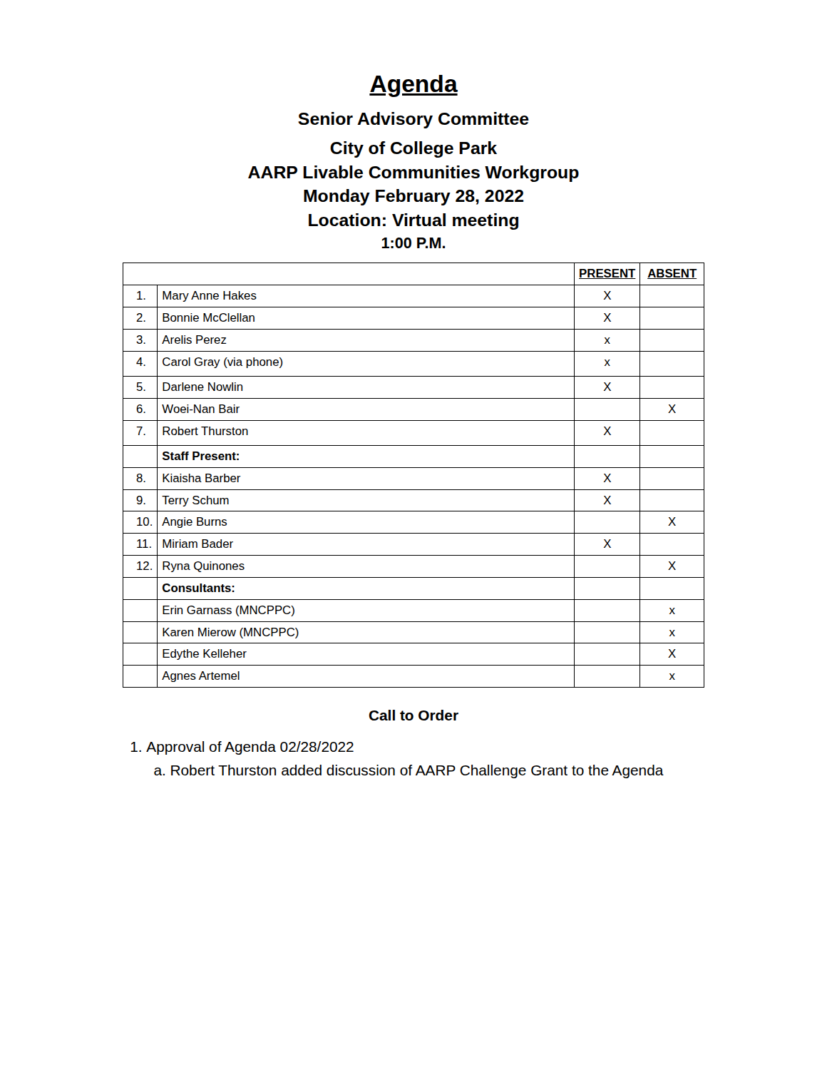Agenda
Senior Advisory Committee
City of College Park
AARP Livable Communities Workgroup
Monday February 28, 2022
Location: Virtual meeting
1:00 P.M.
| | | PRESENT | ABSENT |
| 1. | Mary Anne Hakes | X | |
| 2. | Bonnie McClellan | X | |
| 3. | Arelis Perez | x | |
| 4. | Carol Gray (via phone) | x | |
| 5. | Darlene Nowlin | X | |
| 6. | Woei-Nan Bair | | X |
| 7. | Robert Thurston | X | |
| | Staff Present: | | |
| 8. | Kiaisha Barber | X | |
| 9. | Terry Schum | X | |
| 10. | Angie Burns | | X |
| 11. | Miriam Bader | X | |
| 12. | Ryna Quinones | | X |
| | Consultants: | | |
| | Erin Garnass (MNCPPC) | | x |
| | Karen Mierow (MNCPPC) | | x |
| | Edythe Kelleher | | X |
| | Agnes Artemel | | x |
Call to Order
Approval of Agenda 02/28/2022
Robert Thurston added discussion of AARP Challenge Grant to the Agenda